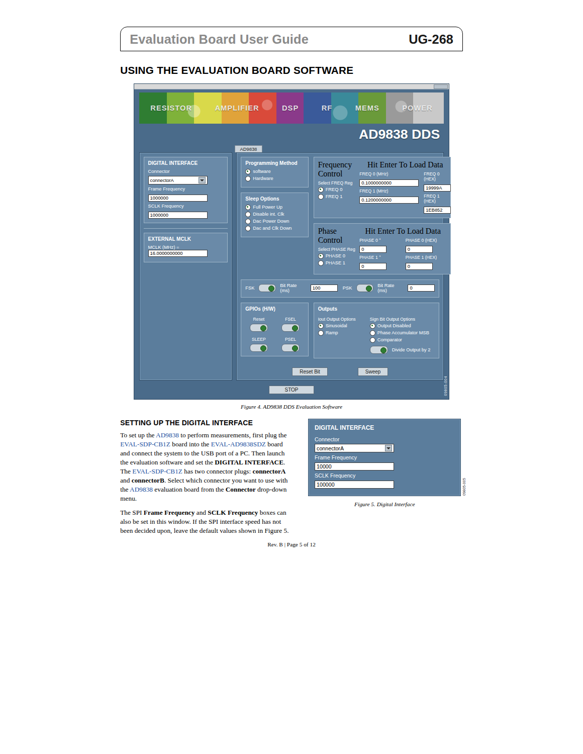Evaluation Board User Guide
UG-268
USING THE EVALUATION BOARD SOFTWARE
RESISTOR AMPLIFIER DSP RF MEMS POWER
AD9838 DDS
AD9838
DIGITAL INTERFACE
Connector
connectorA
Frame Frequency 1000000 SCLK Frequency 1000000
EXTERNAL MCLK
MCLK (MHz) = 16.0000000000
Programming Method
software
Hardware
Sleep Options
Full Power Up
Disable int. Clk
Dac Power Down
Dac and Clk Down
Frequency Control
Select FREQ Reg
FREQ 0
FREQ 1
Hit Enter To Load Data
FREQ 0 (MHz) 0.1000000000 FREQ 1 (MHz) 0.1200000000
FREQ 0 (HEX) 19999A FREQ 1 (HEX) 1EB852
Phase Control
Select PHASE Reg
PHASE 0
PHASE 1
Hit Enter To Load Data
PHASE 0 ° 0 PHASE 1 ° 0
PHASE 0 (HEX) 0 PHASE 1 (HEX) 0
FSK Bit Rate (ms) 100
PSK Bit Rate (ms) 0
GPIOs (H/W)
Reset
FSEL
SLEEP
PSEL
Outputs
Iout Output Options
Sinusoidal
Ramp
Sign Bit Output Options
Output Disabled
Phase Accumulator MSB
Comparator
Divide Output by 2
Reset Bit Sweep
STOP
09805-004
Figure 4. AD9838 DDS Evaluation Software
SETTING UP THE DIGITAL INTERFACE
To set up the AD9838 to perform measurements, first plug the EVAL-SDP-CB1Z board into the EVAL-AD9838SDZ board and connect the system to the USB port of a PC. Then launch the evaluation software and set the DIGITAL INTERFACE. The EVAL-SDP-CB1Z has two connector plugs: connectorA and connectorB. Select which connector you want to use with the AD9838 evaluation board from the Connector drop-down menu.
The SPI Frame Frequency and SCLK Frequency boxes can also be set in this window. If the SPI interface speed has not been decided upon, leave the default values shown in Figure 5.
DIGITAL INTERFACE
Connector
connectorA
Frame Frequency 10000 SCLK Frequency 100000
09805-005
Figure 5. Digital Interface
Rev. B | Page 5 of 12